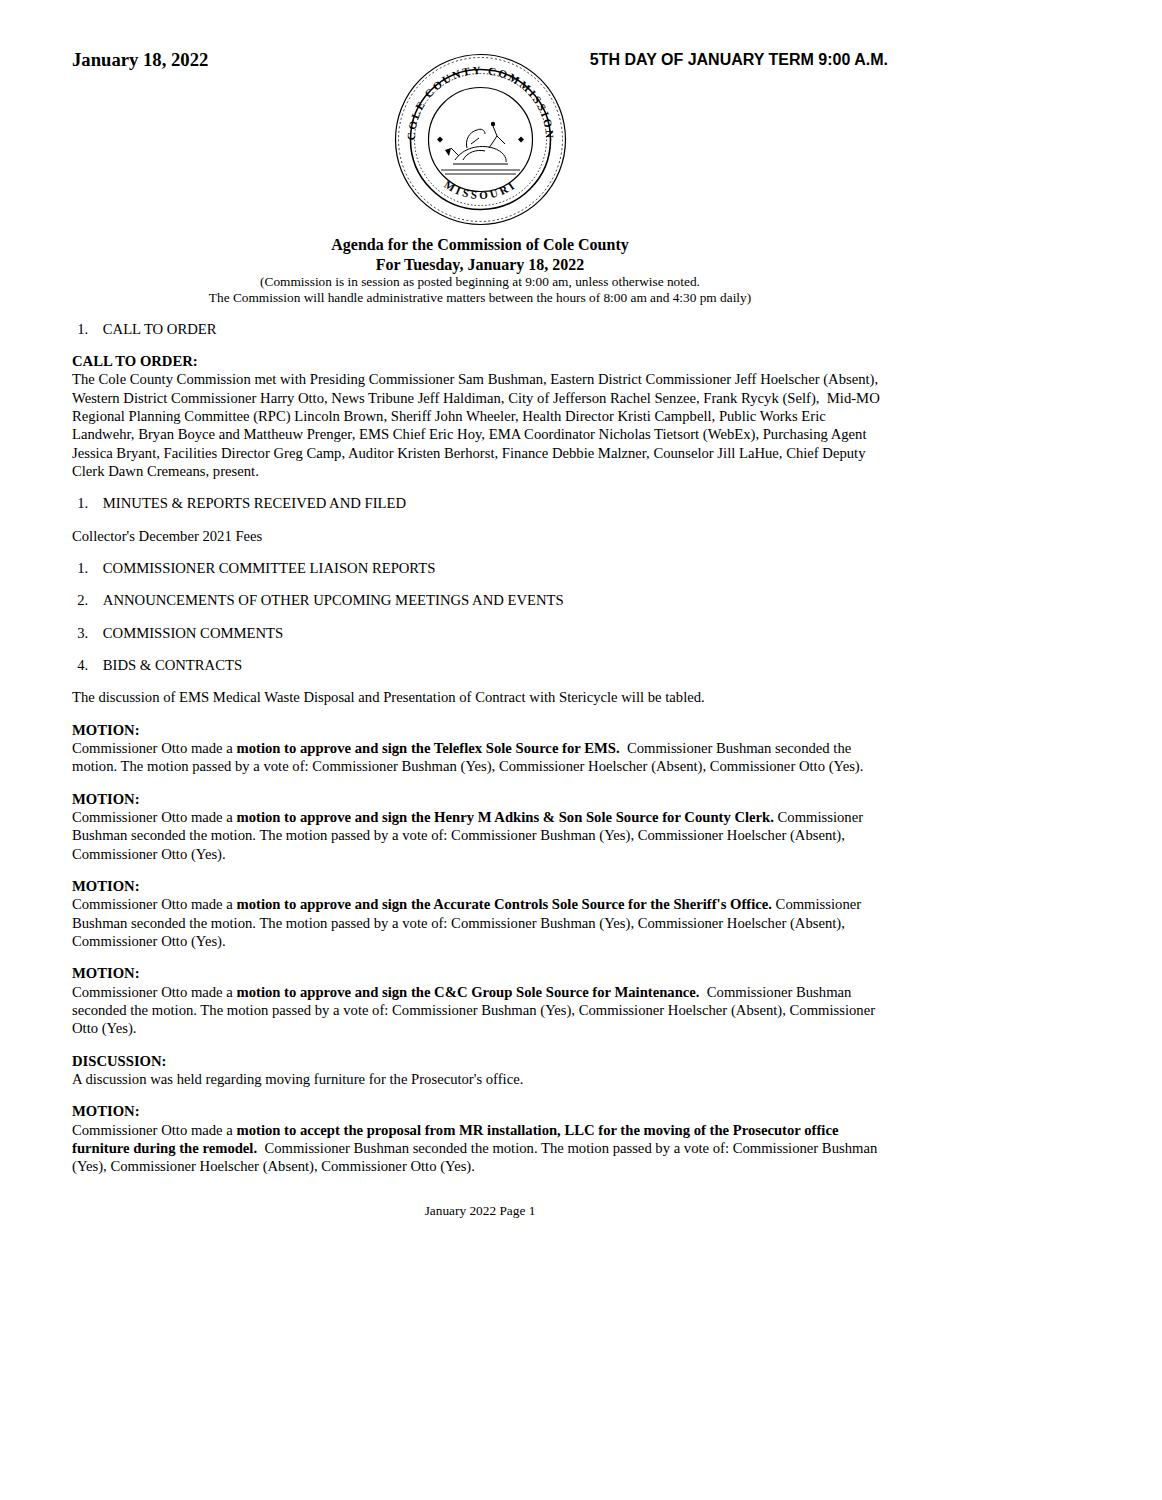January 18, 2022
5TH DAY OF JANUARY TERM 9:00 A.M.
COLE COUNTY COMMISSION MISSOURI
Agenda for the Commission of Cole County
For Tuesday, January 18, 2022
(Commission is in session as posted beginning at 9:00 am, unless otherwise noted.
The Commission will handle administrative matters between the hours of 8:00 am and 4:30 pm daily)
CALL TO ORDER
CALL TO ORDER:
The Cole County Commission met with Presiding Commissioner Sam Bushman, Eastern District Commissioner Jeff Hoelscher (Absent), Western District Commissioner Harry Otto, News Tribune Jeff Haldiman, City of Jefferson Rachel Senzee, Frank Rycyk (Self), Mid-MO Regional Planning Committee (RPC) Lincoln Brown, Sheriff John Wheeler, Health Director Kristi Campbell, Public Works Eric Landwehr, Bryan Boyce and Mattheuw Prenger, EMS Chief Eric Hoy, EMA Coordinator Nicholas Tietsort (WebEx), Purchasing Agent Jessica Bryant, Facilities Director Greg Camp, Auditor Kristen Berhorst, Finance Debbie Malzner, Counselor Jill LaHue, Chief Deputy Clerk Dawn Cremeans, present.
MINUTES & REPORTS RECEIVED AND FILED
Collector's December 2021 Fees
COMMISSIONER COMMITTEE LIAISON REPORTS
ANNOUNCEMENTS OF OTHER UPCOMING MEETINGS AND EVENTS
COMMISSION COMMENTS
BIDS & CONTRACTS
The discussion of EMS Medical Waste Disposal and Presentation of Contract with Stericycle will be tabled.
MOTION:
Commissioner Otto made a motion to approve and sign the Teleflex Sole Source for EMS. Commissioner Bushman seconded the motion. The motion passed by a vote of: Commissioner Bushman (Yes), Commissioner Hoelscher (Absent), Commissioner Otto (Yes).
MOTION:
Commissioner Otto made a motion to approve and sign the Henry M Adkins & Son Sole Source for County Clerk. Commissioner Bushman seconded the motion. The motion passed by a vote of: Commissioner Bushman (Yes), Commissioner Hoelscher (Absent), Commissioner Otto (Yes).
MOTION:
Commissioner Otto made a motion to approve and sign the Accurate Controls Sole Source for the Sheriff's Office. Commissioner Bushman seconded the motion. The motion passed by a vote of: Commissioner Bushman (Yes), Commissioner Hoelscher (Absent), Commissioner Otto (Yes).
MOTION:
Commissioner Otto made a motion to approve and sign the C&C Group Sole Source for Maintenance. Commissioner Bushman seconded the motion. The motion passed by a vote of: Commissioner Bushman (Yes), Commissioner Hoelscher (Absent), Commissioner Otto (Yes).
DISCUSSION:
A discussion was held regarding moving furniture for the Prosecutor's office.
MOTION:
Commissioner Otto made a motion to accept the proposal from MR installation, LLC for the moving of the Prosecutor office furniture during the remodel. Commissioner Bushman seconded the motion. The motion passed by a vote of: Commissioner Bushman (Yes), Commissioner Hoelscher (Absent), Commissioner Otto (Yes).
January 2022 Page 1